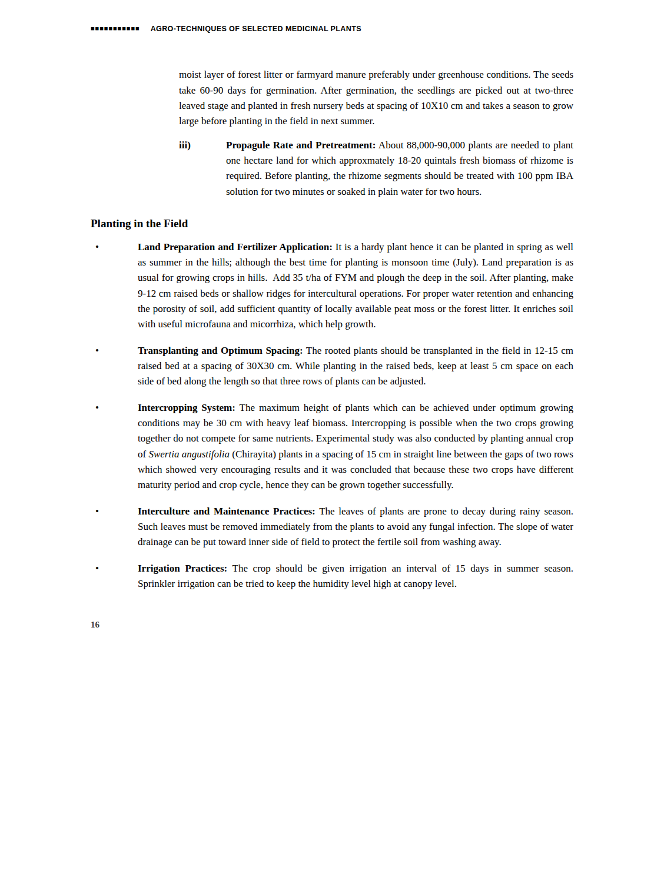■■■■■■■■■■■ AGRO-TECHNIQUES OF SELECTED MEDICINAL PLANTS
moist layer of forest litter or farmyard manure preferably under greenhouse conditions. The seeds take 60-90 days for germination. After germination, the seedlings are picked out at two-three leaved stage and planted in fresh nursery beds at spacing of 10X10 cm and takes a season to grow large before planting in the field in next summer.
iii) Propagule Rate and Pretreatment: About 88,000-90,000 plants are needed to plant one hectare land for which approxmately 18-20 quintals fresh biomass of rhizome is required. Before planting, the rhizome segments should be treated with 100 ppm IBA solution for two minutes or soaked in plain water for two hours.
Planting in the Field
• Land Preparation and Fertilizer Application: It is a hardy plant hence it can be planted in spring as well as summer in the hills; although the best time for planting is monsoon time (July). Land preparation is as usual for growing crops in hills. Add 35 t/ha of FYM and plough the deep in the soil. After planting, make 9-12 cm raised beds or shallow ridges for intercultural operations. For proper water retention and enhancing the porosity of soil, add sufficient quantity of locally available peat moss or the forest litter. It enriches soil with useful microfauna and micorrhiza, which help growth.
• Transplanting and Optimum Spacing: The rooted plants should be transplanted in the field in 12-15 cm raised bed at a spacing of 30X30 cm. While planting in the raised beds, keep at least 5 cm space on each side of bed along the length so that three rows of plants can be adjusted.
• Intercropping System: The maximum height of plants which can be achieved under optimum growing conditions may be 30 cm with heavy leaf biomass. Intercropping is possible when the two crops growing together do not compete for same nutrients. Experimental study was also conducted by planting annual crop of Swertia angustifolia (Chirayita) plants in a spacing of 15 cm in straight line between the gaps of two rows which showed very encouraging results and it was concluded that because these two crops have different maturity period and crop cycle, hence they can be grown together successfully.
• Interculture and Maintenance Practices: The leaves of plants are prone to decay during rainy season. Such leaves must be removed immediately from the plants to avoid any fungal infection. The slope of water drainage can be put toward inner side of field to protect the fertile soil from washing away.
• Irrigation Practices: The crop should be given irrigation an interval of 15 days in summer season. Sprinkler irrigation can be tried to keep the humidity level high at canopy level.
16